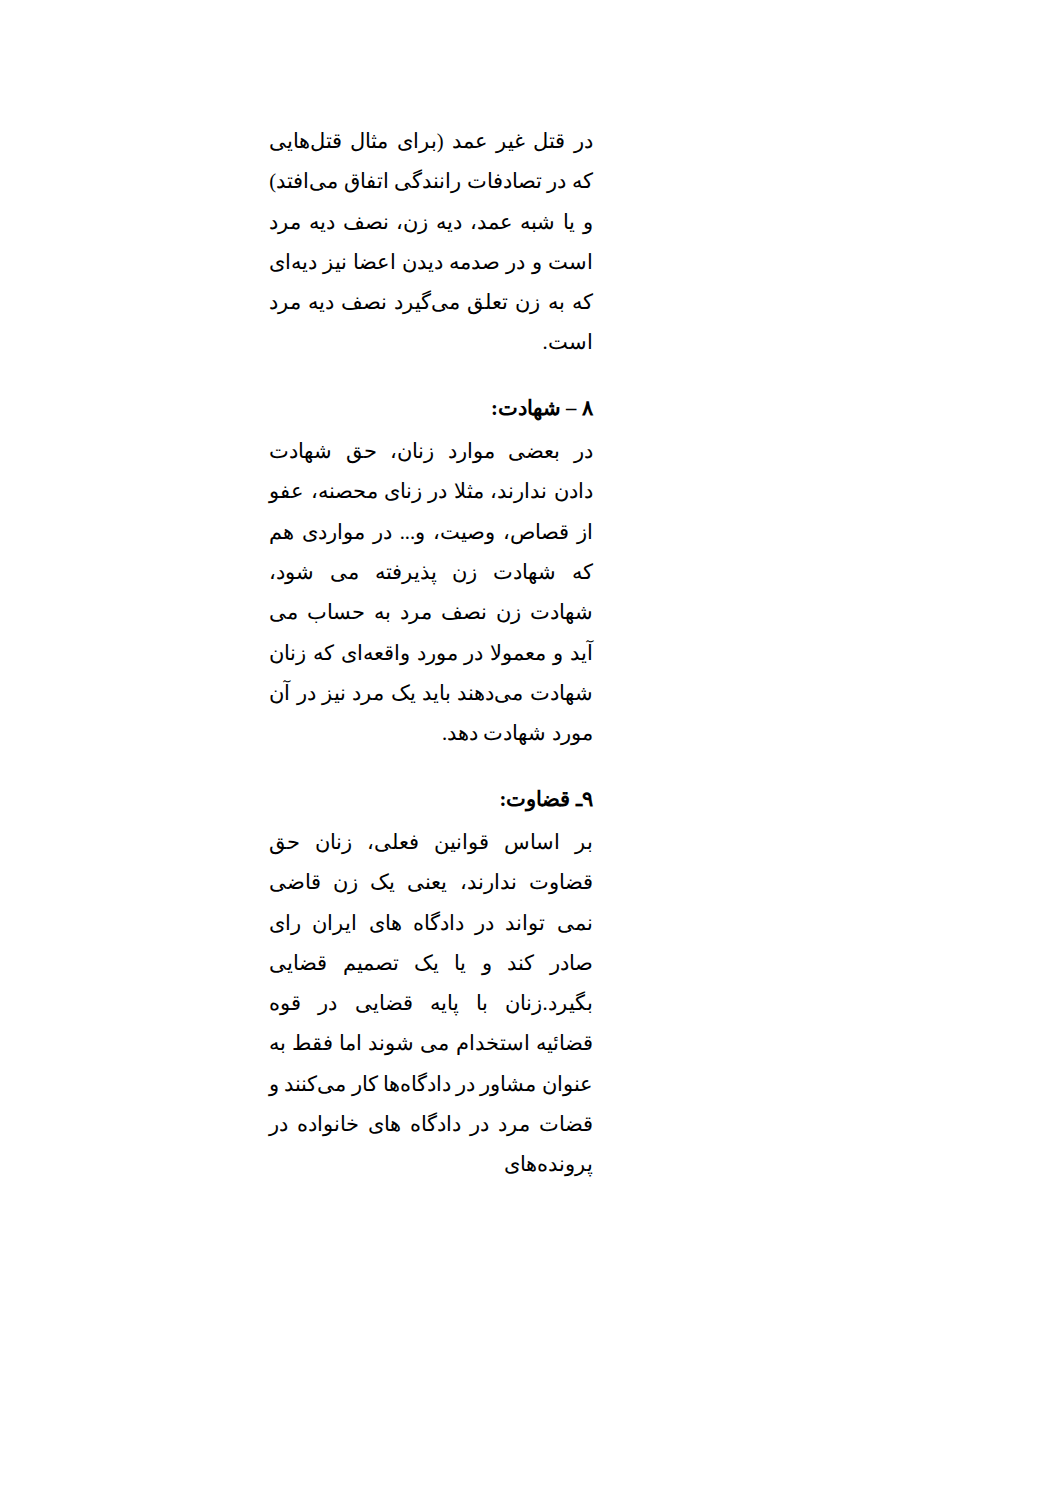در قتل غیر عمد (برای مثال قتل‌هایی که در تصادفات رانندگی اتفاق می‌افتد) و یا شبه عمد، دیه زن، نصف دیه مرد است و در صدمه دیدن اعضا نیز دیه‌ای که به زن تعلق می‌گیرد نصف دیه مرد است.
۸ – شهادت:
در بعضی موارد زنان، حق شهادت دادن ندارند، مثلا در زنای محصنه، عفو از قصاص، وصیت، و... در مواردی هم که شهادت زن پذیرفته می شود، شهادت زن نصف مرد به حساب می آید و معمولا در مورد واقعه‌ای که زنان شهادت می‌دهند باید یک مرد نیز در آن مورد شهادت دهد.
۹ـ قضاوت:
بر اساس قوانین فعلی، زنان حق قضاوت ندارند، یعنی یک زن قاضی نمی تواند در دادگاه های ایران رای صادر کند و یا یک تصمیم قضایی بگیرد.زنان با پایه قضایی در قوه قضائیه استخدام می شوند اما فقط به عنوان مشاور در دادگاه‌ها کار می‌کنند و قضات مرد در دادگاه های خانواده در پرونده‌های